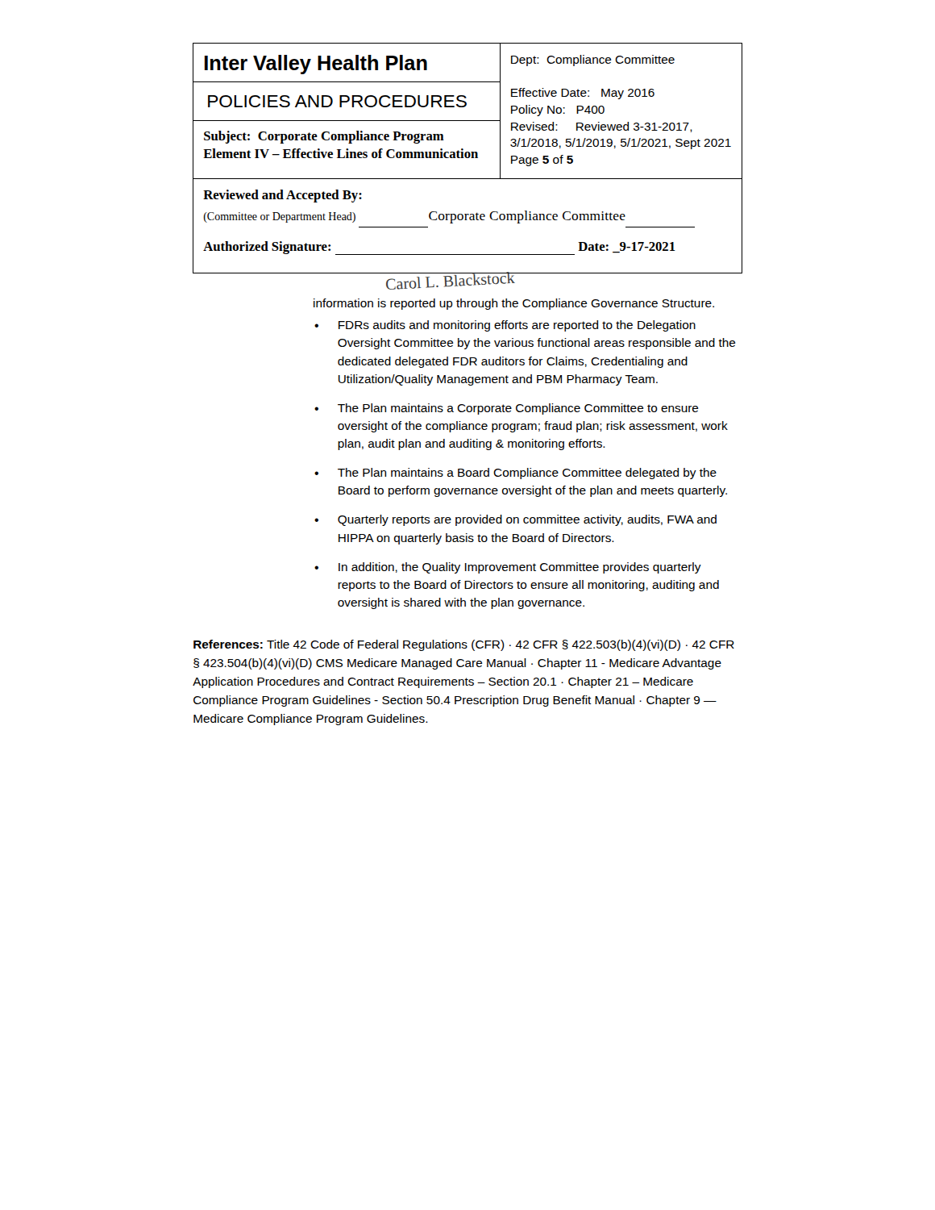Inter Valley Health Plan
POLICIES AND PROCEDURES
Subject: Corporate Compliance Program
Element IV – Effective Lines of Communication
Dept: Compliance Committee
Effective Date: May 2016 Policy No: P400 Revised: Reviewed 3-31-2017, 3/1/2018, 5/1/2019, 5/1/2021, Sept 2021 Page 5 of 5
Reviewed and Accepted By:
(Committee or Department Head) Corporate Compliance Committee
Authorized Signature: Date: _9-17-2021 Carol L. Blackstock
information is reported up through the Compliance Governance Structure.
FDRs audits and monitoring efforts are reported to the Delegation Oversight Committee by the various functional areas responsible and the dedicated delegated FDR auditors for Claims, Credentialing and Utilization/Quality Management and PBM Pharmacy Team.
The Plan maintains a Corporate Compliance Committee to ensure oversight of the compliance program; fraud plan; risk assessment, work plan, audit plan and auditing & monitoring efforts.
The Plan maintains a Board Compliance Committee delegated by the Board to perform governance oversight of the plan and meets quarterly.
Quarterly reports are provided on committee activity, audits, FWA and HIPPA on quarterly basis to the Board of Directors.
In addition, the Quality Improvement Committee provides quarterly reports to the Board of Directors to ensure all monitoring, auditing and oversight is shared with the plan governance.
References: Title 42 Code of Federal Regulations (CFR) · 42 CFR § 422.503(b)(4)(vi)(D) · 42 CFR § 423.504(b)(4)(vi)(D) CMS Medicare Managed Care Manual · Chapter 11 - Medicare Advantage Application Procedures and Contract Requirements – Section 20.1 · Chapter 21 – Medicare Compliance Program Guidelines - Section 50.4 Prescription Drug Benefit Manual · Chapter 9 — Medicare Compliance Program Guidelines.